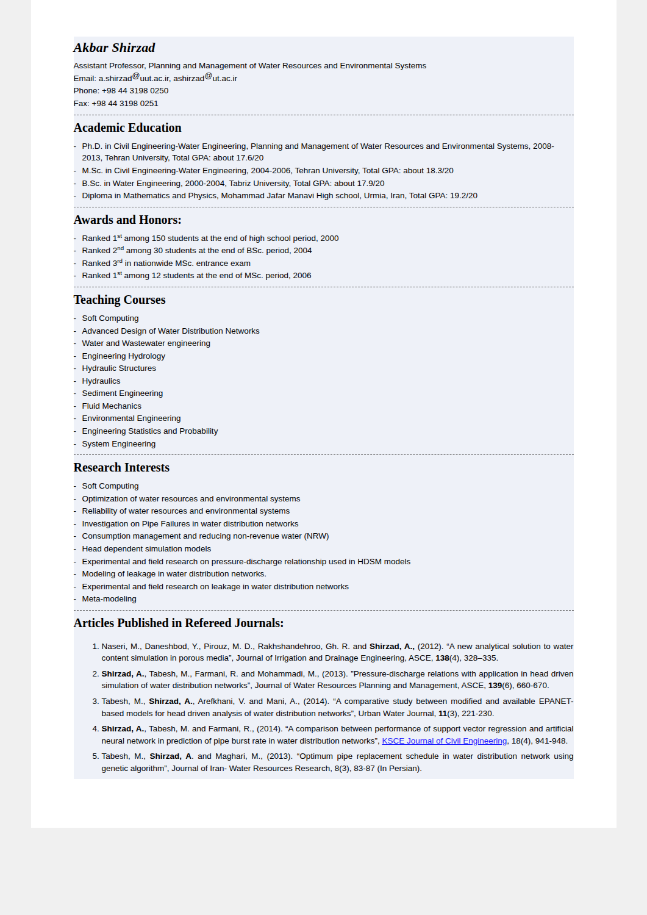Akbar Shirzad
Assistant Professor, Planning and Management of Water Resources and Environmental Systems
Email: a.shirzad@uut.ac.ir, ashirzad@ut.ac.ir
Phone: +98 44 3198 0250
Fax: +98 44 3198 0251
Academic Education
Ph.D. in Civil Engineering-Water Engineering, Planning and Management of Water Resources and Environmental Systems, 2008-2013, Tehran University, Total GPA: about 17.6/20
M.Sc. in Civil Engineering-Water Engineering, 2004-2006, Tehran University, Total GPA: about 18.3/20
B.Sc. in Water Engineering, 2000-2004, Tabriz University, Total GPA: about 17.9/20
Diploma in Mathematics and Physics, Mohammad Jafar Manavi High school, Urmia, Iran, Total GPA: 19.2/20
Awards and Honors:
Ranked 1st among 150 students at the end of high school period, 2000
Ranked 2nd among 30 students at the end of BSc. period, 2004
Ranked 3rd in nationwide MSc. entrance exam
Ranked 1st among 12 students at the end of MSc. period, 2006
Teaching Courses
Soft Computing
Advanced Design of Water Distribution Networks
Water and Wastewater engineering
Engineering Hydrology
Hydraulic Structures
Hydraulics
Sediment Engineering
Fluid Mechanics
Environmental Engineering
Engineering Statistics and Probability
System Engineering
Research Interests
Soft Computing
Optimization of water resources and environmental systems
Reliability of water resources and environmental systems
Investigation on Pipe Failures in water distribution networks
Consumption management and reducing non-revenue water (NRW)
Head dependent simulation models
Experimental and field research on pressure-discharge relationship used in HDSM models
Modeling of leakage in water distribution networks.
Experimental and field research on leakage in water distribution networks
Meta-modeling
Articles Published in Refereed Journals:
Naseri, M., Daneshbod, Y., Pirouz, M. D., Rakhshandehroo, Gh. R. and Shirzad, A., (2012). “A new analytical solution to water content simulation in porous media”, Journal of Irrigation and Drainage Engineering, ASCE, 138(4), 328–335.
Shirzad, A., Tabesh, M., Farmani, R. and Mohammadi, M., (2013). ”Pressure-discharge relations with application in head driven simulation of water distribution networks”, Journal of Water Resources Planning and Management, ASCE, 139(6), 660-670.
Tabesh, M., Shirzad, A., Arefkhani, V. and Mani, A., (2014). “A comparative study between modified and available EPANET-based models for head driven analysis of water distribution networks”, Urban Water Journal, 11(3), 221-230.
Shirzad, A., Tabesh, M. and Farmani, R., (2014). “A comparison between performance of support vector regression and artificial neural network in prediction of pipe burst rate in water distribution networks”, KSCE Journal of Civil Engineering, 18(4), 941-948.
Tabesh, M., Shirzad, A. and Maghari, M., (2013). “Optimum pipe replacement schedule in water distribution network using genetic algorithm”, Journal of Iran- Water Resources Research, 8(3), 83-87 (In Persian).